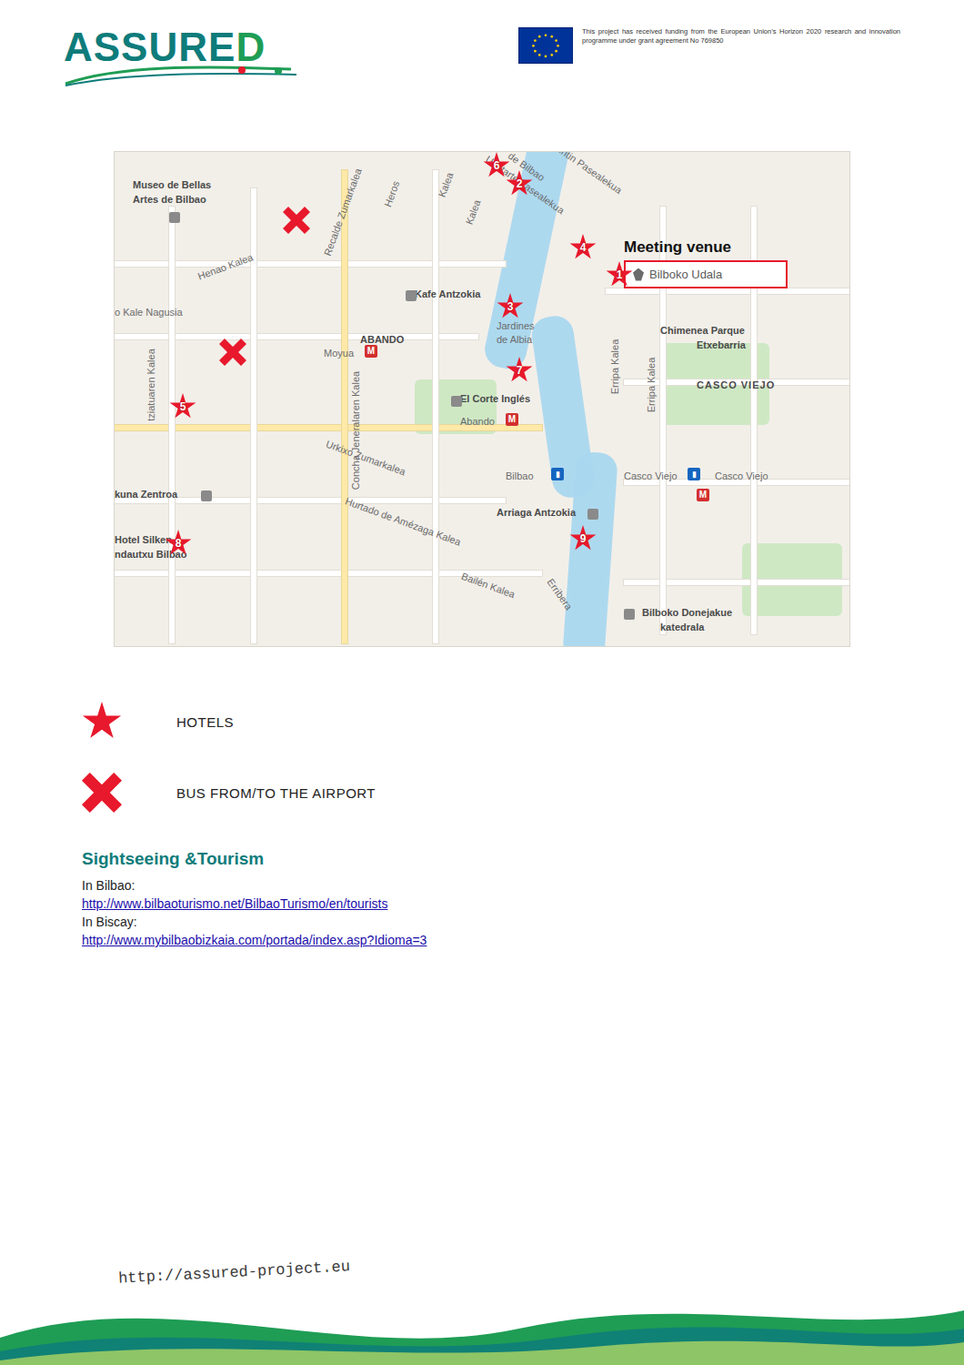ASSURED
This project has received funding from the European Union’s Horizon 2020 research and innovation programme under grant agreement No 769850
Museo de Bellas
Artes de Bilbao
Recalde Zumarkalea
Heros
Kalea
Kalea
Henao Kalea
Urbitarte Pasealekua
de Bilbao
Quintin Pasealekua
o Kale Nagusia
Kafe Antzokia
ABANDO
Jardines
de Albia
Moyua
M
Chimenea Parque
Etxebarria
CASCO VIEJO
El Corte Inglés
Abando
M
tziatuaren Kalea
Concha Jeneralaren Kalea
Urkixo Zumarkalea
Hurtado de Amézaga Kalea
Bailén Kalea
Erripa Kalea
Erripa Kalea
kuna Zentroa
Bilbao
▮
Casco Viejo
▮
Casco Viejo
M
Arriaga Antzokia
Hotel Silken
ndautxu Bilbao
Bilboko Donejakue
katedrala
Erribera
Meeting venue
Bilboko Udala
1
2
3
4
5
6
7
8
9
HOTELS
BUS FROM/TO THE AIRPORT
Sightseeing &Tourism
In Bilbao:
http://www.bilbaoturismo.net/BilbaoTurismo/en/tourists
In Biscay:
http://www.mybilbaobizkaia.com/portada/index.asp?Idioma=3
http://assured-project.eu